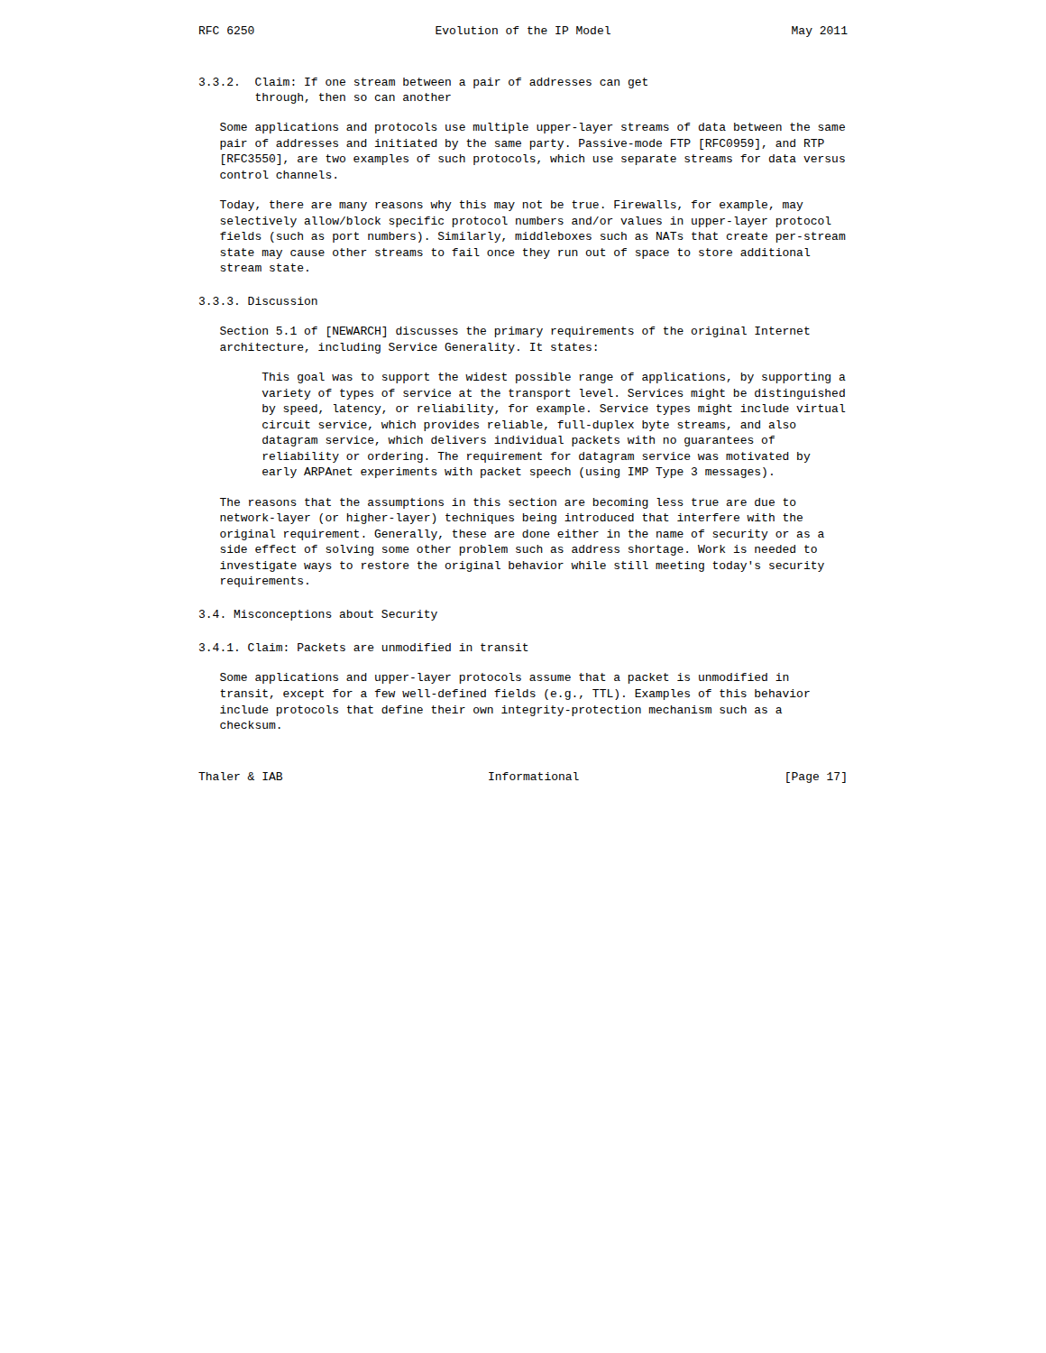RFC 6250 Evolution of the IP Model May 2011
3.3.2.  Claim: If one stream between a pair of addresses can get
        through, then so can another
Some applications and protocols use multiple upper-layer streams of data between the same pair of addresses and initiated by the same party. Passive-mode FTP [RFC0959], and RTP [RFC3550], are two examples of such protocols, which use separate streams for data versus control channels.
Today, there are many reasons why this may not be true. Firewalls, for example, may selectively allow/block specific protocol numbers and/or values in upper-layer protocol fields (such as port numbers). Similarly, middleboxes such as NATs that create per-stream state may cause other streams to fail once they run out of space to store additional stream state.
3.3.3. Discussion
Section 5.1 of [NEWARCH] discusses the primary requirements of the original Internet architecture, including Service Generality. It states:
This goal was to support the widest possible range of applications, by supporting a variety of types of service at the transport level. Services might be distinguished by speed, latency, or reliability, for example. Service types might include virtual circuit service, which provides reliable, full-duplex byte streams, and also datagram service, which delivers individual packets with no guarantees of reliability or ordering. The requirement for datagram service was motivated by early ARPAnet experiments with packet speech (using IMP Type 3 messages).
The reasons that the assumptions in this section are becoming less true are due to network-layer (or higher-layer) techniques being introduced that interfere with the original requirement. Generally, these are done either in the name of security or as a side effect of solving some other problem such as address shortage. Work is needed to investigate ways to restore the original behavior while still meeting today's security requirements.
3.4. Misconceptions about Security
3.4.1. Claim: Packets are unmodified in transit
Some applications and upper-layer protocols assume that a packet is unmodified in transit, except for a few well-defined fields (e.g., TTL). Examples of this behavior include protocols that define their own integrity-protection mechanism such as a checksum.
Thaler & IAB Informational [Page 17]